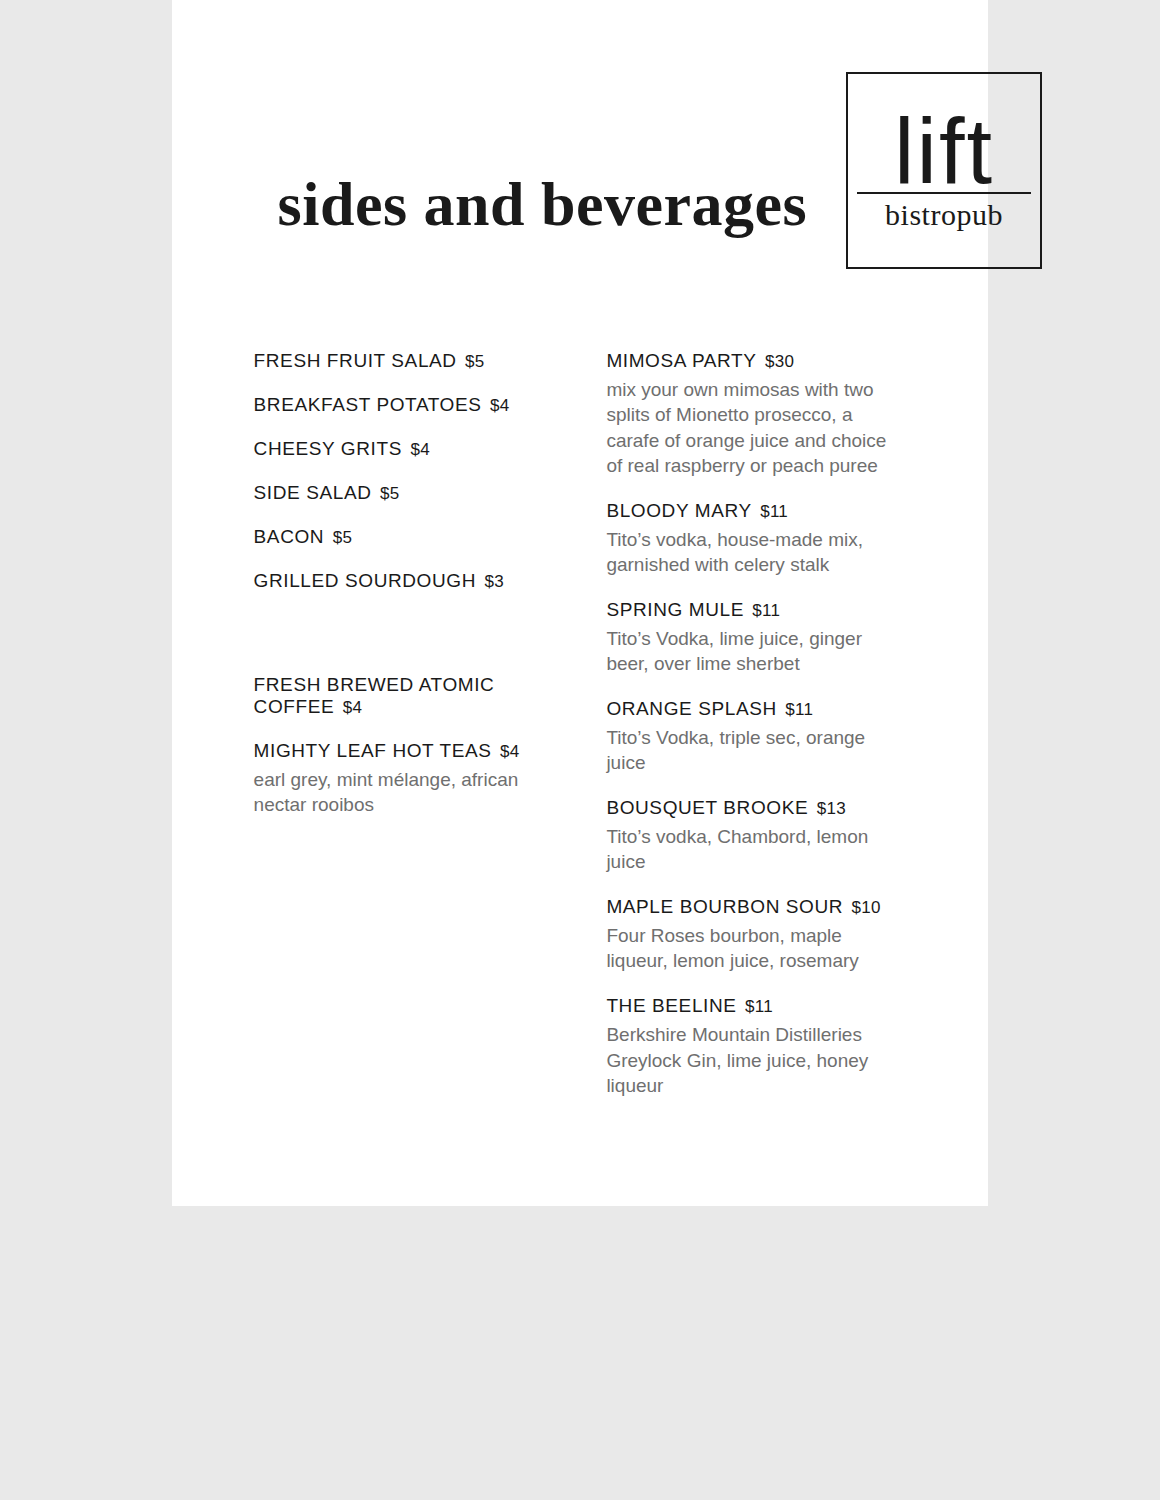sides and beverages
lift
bistropub
Fresh Fruit Salad $5
Breakfast Potatoes $4
Cheesy Grits $4
Side Salad $5
Bacon $5
Grilled Sourdough $3
Fresh Brewed Atomic Coffee $4
Mighty Leaf Hot Teas $4 earl grey, mint mélange, african nectar rooibos
Mimosa Party $30 mix your own mimosas with two splits of Mionetto prosecco, a carafe of orange juice and choice of real raspberry or peach puree
Bloody Mary $11 Tito’s vodka, house-made mix, garnished with celery stalk
Spring Mule $11 Tito’s Vodka, lime juice, ginger beer, over lime sherbet
Orange Splash $11 Tito’s Vodka, triple sec, orange juice
Bousquet Brooke $13 Tito’s vodka, Chambord, lemon juice
Maple Bourbon Sour $10 Four Roses bourbon, maple liqueur, lemon juice, rosemary
The Beeline $11 Berkshire Mountain Distilleries Greylock Gin, lime juice, honey liqueur